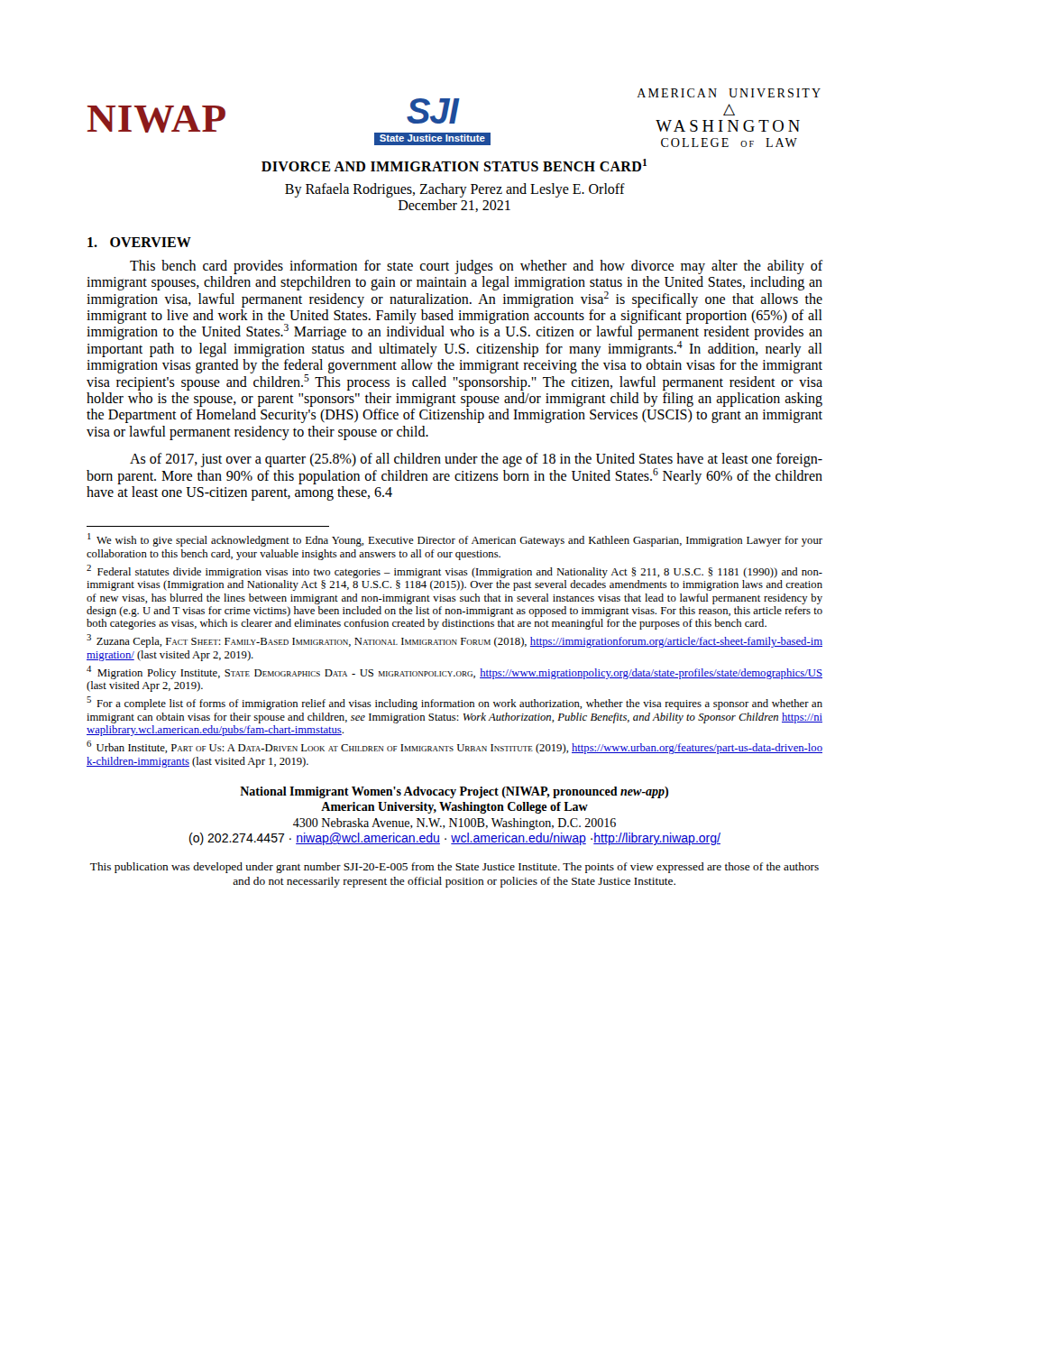NIWAP
SJI
State Justice Institute
AMERICAN UNIVERSITY
△
WASHINGTON
COLLEGE of LAW
Divorce and Immigration Status Bench Card1
By Rafaela Rodrigues, Zachary Perez and Leslye E. Orloff December 21, 2021
1. OVERVIEW
This bench card provides information for state court judges on whether and how divorce may alter the ability of immigrant spouses, children and stepchildren to gain or maintain a legal immigration status in the United States, including an immigration visa, lawful permanent residency or naturalization. An immigration visa2 is specifically one that allows the immigrant to live and work in the United States. Family based immigration accounts for a significant proportion (65%) of all immigration to the United States.3 Marriage to an individual who is a U.S. citizen or lawful permanent resident provides an important path to legal immigration status and ultimately U.S. citizenship for many immigrants.4 In addition, nearly all immigration visas granted by the federal government allow the immigrant receiving the visa to obtain visas for the immigrant visa recipient's spouse and children.5 This process is called "sponsorship." The citizen, lawful permanent resident or visa holder who is the spouse, or parent "sponsors" their immigrant spouse and/or immigrant child by filing an application asking the Department of Homeland Security's (DHS) Office of Citizenship and Immigration Services (USCIS) to grant an immigrant visa or lawful permanent residency to their spouse or child.
As of 2017, just over a quarter (25.8%) of all children under the age of 18 in the United States have at least one foreign-born parent. More than 90% of this population of children are citizens born in the United States.6 Nearly 60% of the children have at least one US-citizen parent, among these, 6.4
1 We wish to give special acknowledgment to Edna Young, Executive Director of American Gateways and Kathleen Gasparian, Immigration Lawyer for your collaboration to this bench card, your valuable insights and answers to all of our questions.
2 Federal statutes divide immigration visas into two categories – immigrant visas (Immigration and Nationality Act § 211, 8 U.S.C. § 1181 (1990)) and non-immigrant visas (Immigration and Nationality Act § 214, 8 U.S.C. § 1184 (2015)). Over the past several decades amendments to immigration laws and creation of new visas, has blurred the lines between immigrant and non-immigrant visas such that in several instances visas that lead to lawful permanent residency by design (e.g. U and T visas for crime victims) have been included on the list of non-immigrant as opposed to immigrant visas. For this reason, this article refers to both categories as visas, which is clearer and eliminates confusion created by distinctions that are not meaningful for the purposes of this bench card.
3 Zuzana Cepla, Fact Sheet: Family-Based Immigration, National Immigration Forum (2018), https://immigrationforum.org/article/fact-sheet-family-based-immigration/ (last visited Apr 2, 2019).
4 Migration Policy Institute, State Demographics Data - US migrationpolicy.org, https://www.migrationpolicy.org/data/state-profiles/state/demographics/US (last visited Apr 2, 2019).
5 For a complete list of forms of immigration relief and visas including information on work authorization, whether the visa requires a sponsor and whether an immigrant can obtain visas for their spouse and children, see Immigration Status: Work Authorization, Public Benefits, and Ability to Sponsor Children https://niwaplibrary.wcl.american.edu/pubs/fam-chart-immstatus.
6 Urban Institute, Part of Us: A Data-Driven Look at Children of Immigrants Urban Institute (2019), https://www.urban.org/features/part-us-data-driven-look-children-immigrants (last visited Apr 1, 2019).
National Immigrant Women's Advocacy Project (NIWAP, pronounced new-app)
American University, Washington College of Law
4300 Nebraska Avenue, N.W., N100B, Washington, D.C. 20016
(o) 202.274.4457 · niwap@wcl.american.edu · wcl.american.edu/niwap ·http://library.niwap.org/
This publication was developed under grant number SJI-20-E-005 from the State Justice Institute. The points of view expressed are those of the authors and do not necessarily represent the official position or policies of the State Justice Institute.